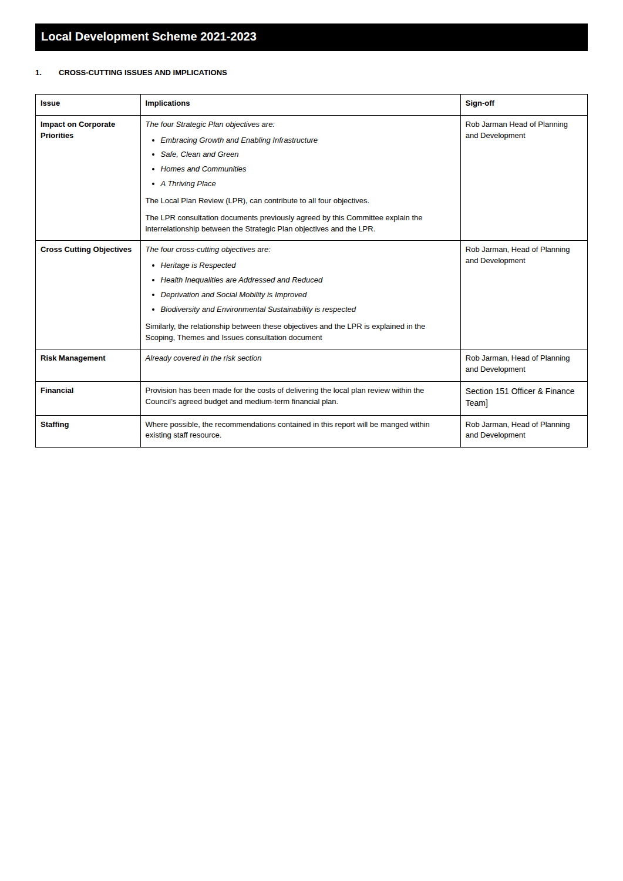Local Development Scheme 2021-2023
1. CROSS-CUTTING ISSUES AND IMPLICATIONS
| Issue | Implications | Sign-off |
| --- | --- | --- |
| Impact on Corporate Priorities | The four Strategic Plan objectives are: Embracing Growth and Enabling Infrastructure Safe, Clean and Green Homes and Communities A Thriving Place The Local Plan Review (LPR), can contribute to all four objectives. The LPR consultation documents previously agreed by this Committee explain the interrelationship between the Strategic Plan objectives and the LPR. | Rob Jarman Head of Planning and Development |
| Cross Cutting Objectives | The four cross-cutting objectives are: Heritage is Respected Health Inequalities are Addressed and Reduced Deprivation and Social Mobility is Improved Biodiversity and Environmental Sustainability is respected Similarly, the relationship between these objectives and the LPR is explained in the Scoping, Themes and Issues consultation document | Rob Jarman, Head of Planning and Development |
| Risk Management | Already covered in the risk section | Rob Jarman, Head of Planning and Development |
| Financial | Provision has been made for the costs of delivering the local plan review within the Council’s agreed budget and medium-term financial plan. | Section 151 Officer & Finance Team] |
| Staffing | Where possible, the recommendations contained in this report will be manged within existing staff resource. | Rob Jarman, Head of Planning and Development |